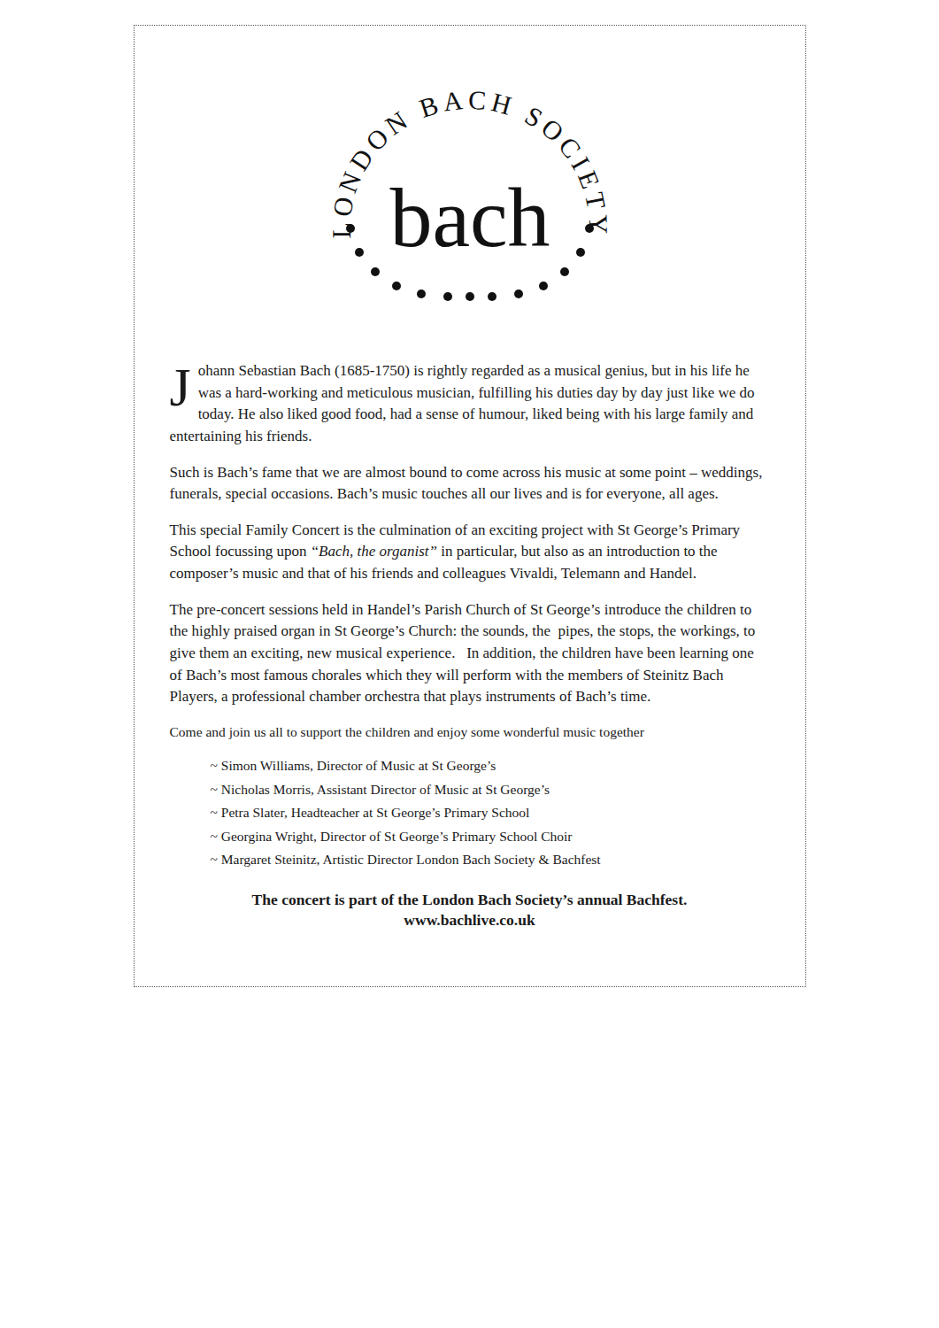LONDON BACH SOCIETY bach
Johann Sebastian Bach (1685-1750) is rightly regarded as a musical genius, but in his life he was a hard-working and meticulous musician, fulfilling his duties day by day just like we do today. He also liked good food, had a sense of humour, liked being with his large family and entertaining his friends.
Such is Bach’s fame that we are almost bound to come across his music at some point – weddings, funerals, special occasions. Bach’s music touches all our lives and is for everyone, all ages.
This special Family Concert is the culmination of an exciting project with St George’s Primary School focussing upon “Bach, the organist” in particular, but also as an introduction to the composer’s music and that of his friends and colleagues Vivaldi, Telemann and Handel.
The pre-concert sessions held in Handel’s Parish Church of St George’s introduce the children to the highly praised organ in St George’s Church: the sounds, the pipes, the stops, the workings, to give them an exciting, new musical experience. In addition, the children have been learning one of Bach’s most famous chorales which they will perform with the members of Steinitz Bach Players, a professional chamber orchestra that plays instruments of Bach’s time.
Come and join us all to support the children and enjoy some wonderful music together
Simon Williams, Director of Music at St George’s
Nicholas Morris, Assistant Director of Music at St George’s
Petra Slater, Headteacher at St George’s Primary School
Georgina Wright, Director of St George’s Primary School Choir
Margaret Steinitz, Artistic Director London Bach Society & Bachfest
The concert is part of the London Bach Society’s annual Bachfest.
www.bachlive.co.uk